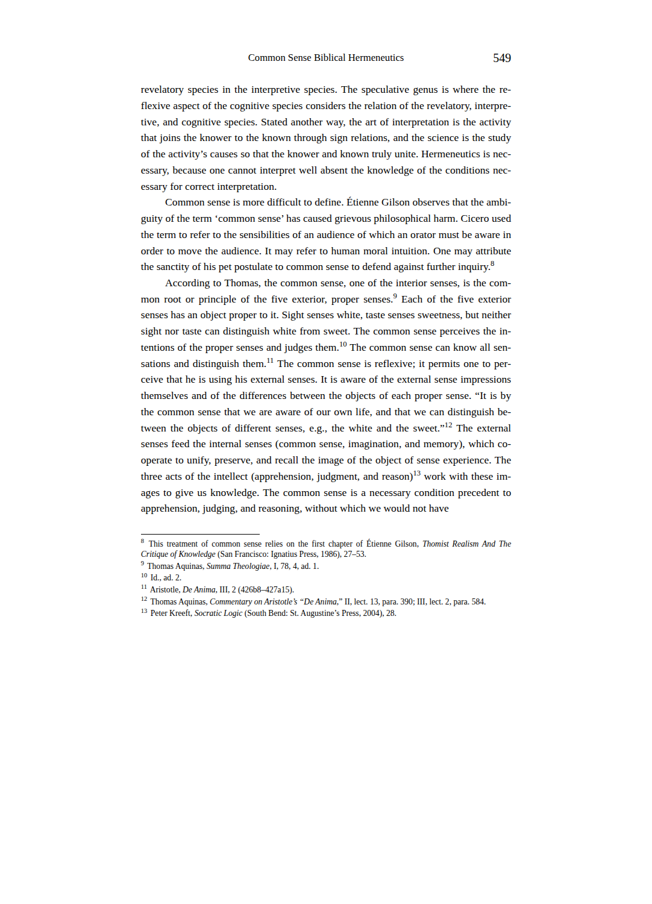Common Sense Biblical Hermeneutics 549
revelatory species in the interpretive species. The speculative genus is where the reflexive aspect of the cognitive species considers the relation of the revelatory, interpretive, and cognitive species. Stated another way, the art of interpretation is the activity that joins the knower to the known through sign relations, and the science is the study of the activity’s causes so that the knower and known truly unite. Hermeneutics is necessary, because one cannot interpret well absent the knowledge of the conditions necessary for correct interpretation.
Common sense is more difficult to define. Étienne Gilson observes that the ambiguity of the term ‘common sense’ has caused grievous philosophical harm. Cicero used the term to refer to the sensibilities of an audience of which an orator must be aware in order to move the audience. It may refer to human moral intuition. One may attribute the sanctity of his pet postulate to common sense to defend against further inquiry.8
According to Thomas, the common sense, one of the interior senses, is the common root or principle of the five exterior, proper senses.9 Each of the five exterior senses has an object proper to it. Sight senses white, taste senses sweetness, but neither sight nor taste can distinguish white from sweet. The common sense perceives the intentions of the proper senses and judges them.10 The common sense can know all sensations and distinguish them.11 The common sense is reflexive; it permits one to perceive that he is using his external senses. It is aware of the external sense impressions themselves and of the differences between the objects of each proper sense. “It is by the common sense that we are aware of our own life, and that we can distinguish between the objects of different senses, e.g., the white and the sweet.”12 The external senses feed the internal senses (common sense, imagination, and memory), which cooperate to unify, preserve, and recall the image of the object of sense experience. The three acts of the intellect (apprehension, judgment, and reason)13 work with these images to give us knowledge. The common sense is a necessary condition precedent to apprehension, judging, and reasoning, without which we would not have
8 This treatment of common sense relies on the first chapter of Étienne Gilson, Thomist Realism And The Critique of Knowledge (San Francisco: Ignatius Press, 1986), 27–53.
9 Thomas Aquinas, Summa Theologiae, I, 78, 4, ad. 1.
10 Id., ad. 2.
11 Aristotle, De Anima, III, 2 (426b8–427a15).
12 Thomas Aquinas, Commentary on Aristotle’s “De Anima,” II, lect. 13, para. 390; III, lect. 2, para. 584.
13 Peter Kreeft, Socratic Logic (South Bend: St. Augustine’s Press, 2004), 28.